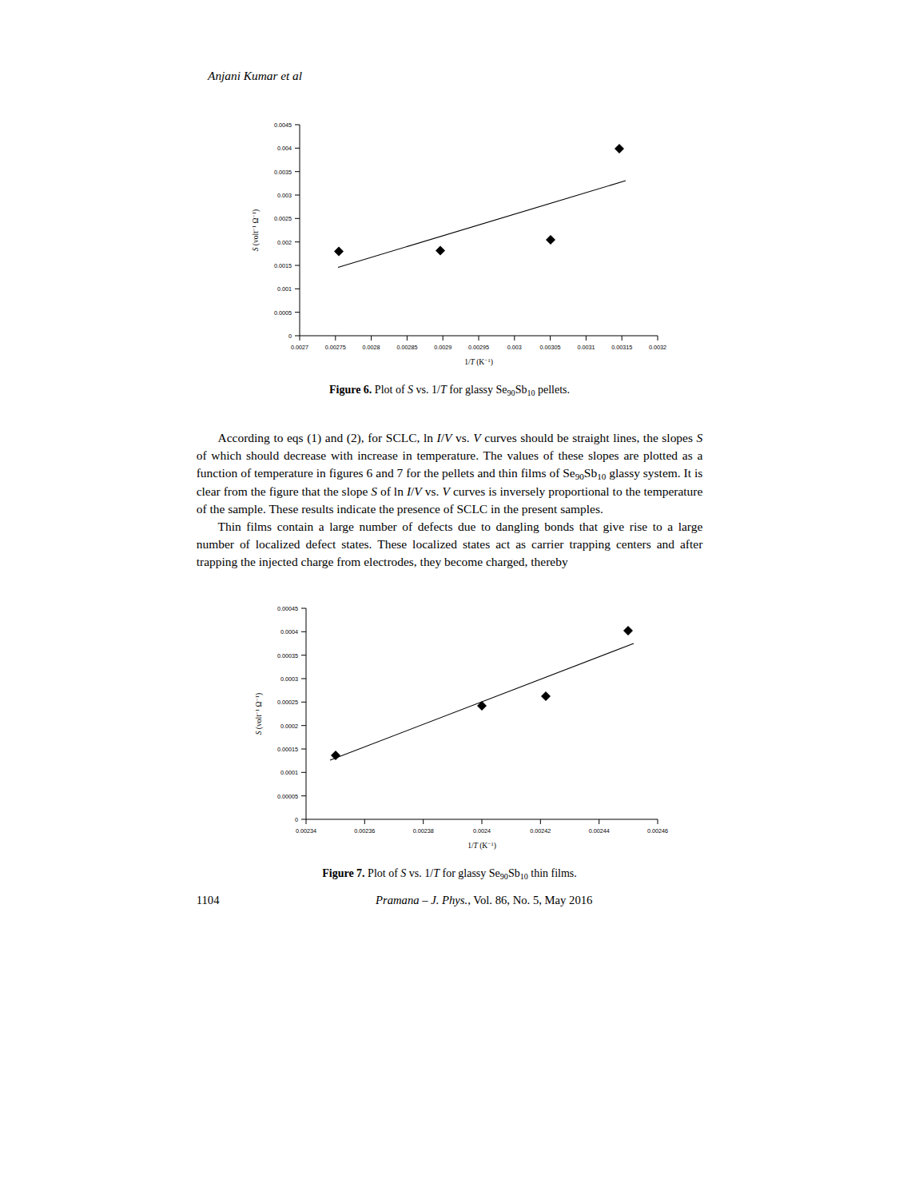Anjani Kumar et al
0 0.0005 0.001 0.0015 0.002 0.0025 0.003 0.0035 0.004 0.0045 0.0027 0.00275 0.0028 0.00285 0.0029 0.00295 0.003 0.00305 0.0031 0.00315 0.0032 S (volt−1 Ω−1) 1/T (K−1)
Figure 6. Plot of S vs. 1/T for glassy Se90 Sb10 pellets.
According to eqs (1) and (2), for SCLC, ln I/V vs. V curves should be straight lines, the slopes S of which should decrease with increase in temperature. The values of these slopes are plotted as a function of temperature in figures 6 and 7 for the pellets and thin films of Se90 Sb10 glassy system. It is clear from the figure that the slope S of ln I/V vs. V curves is inversely proportional to the temperature of the sample. These results indicate the presence of SCLC in the present samples.
Thin films contain a large number of defects due to dangling bonds that give rise to a large number of localized defect states. These localized states act as carrier trapping centers and after trapping the injected charge from electrodes, they become charged, thereby
0 0.00005 0.0001 0.00015 0.0002 0.00025 0.0003 0.00035 0.0004 0.00045 0.00234 0.00236 0.00238 0.0024 0.00242 0.00244 0.00246 S (volt−1 Ω−1) 1/T (K−1)
Figure 7. Plot of S vs. 1/T for glassy Se90 Sb10 thin films.
1104
Pramana – J. Phys., Vol. 86, No. 5, May 2016